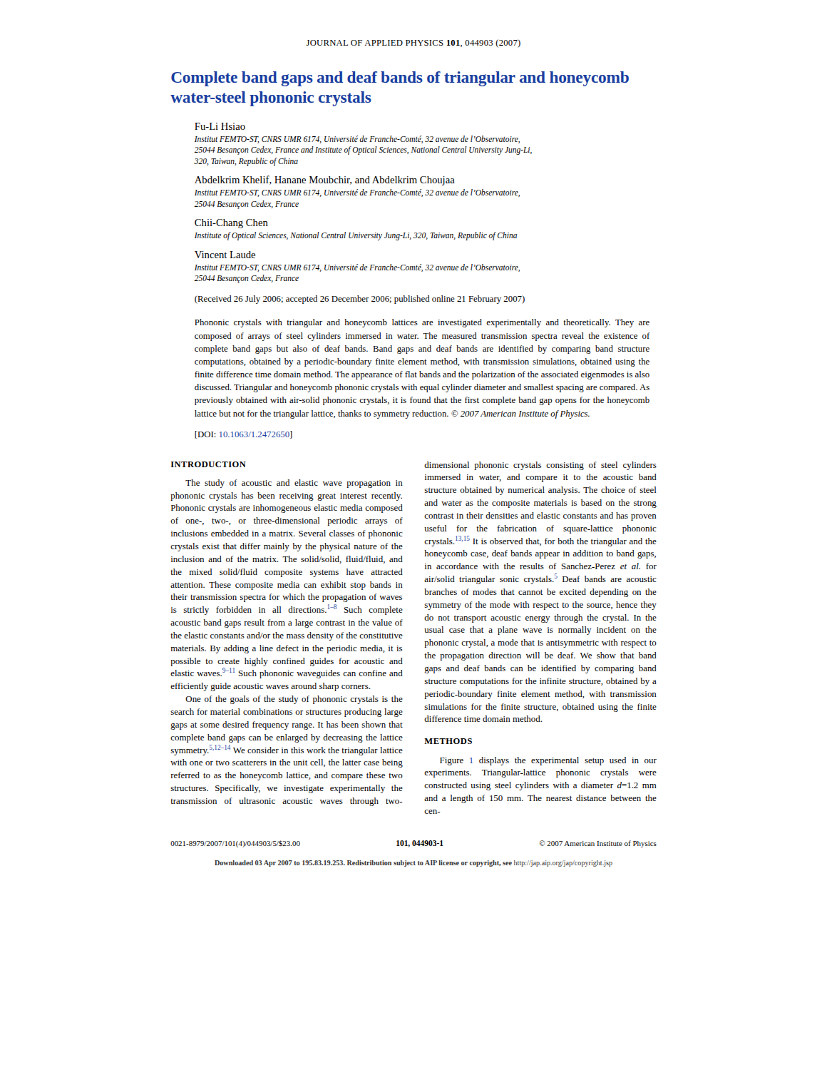JOURNAL OF APPLIED PHYSICS 101, 044903 (2007)
Complete band gaps and deaf bands of triangular and honeycomb water-steel phononic crystals
Fu-Li Hsiao
Institut FEMTO-ST, CNRS UMR 6174, Université de Franche-Comté, 32 avenue de l’Observatoire,
25044 Besançon Cedex, France and Institute of Optical Sciences, National Central University Jung-Li,
320, Taiwan, Republic of China
Abdelkrim Khelif, Hanane Moubchir, and Abdelkrim Choujaa
Institut FEMTO-ST, CNRS UMR 6174, Université de Franche-Comté, 32 avenue de l’Observatoire,
25044 Besançon Cedex, France
Chii-Chang Chen
Institute of Optical Sciences, National Central University Jung-Li, 320, Taiwan, Republic of China
Vincent Laude
Institut FEMTO-ST, CNRS UMR 6174, Université de Franche-Comté, 32 avenue de l’Observatoire,
25044 Besançon Cedex, France
(Received 26 July 2006; accepted 26 December 2006; published online 21 February 2007)
Phononic crystals with triangular and honeycomb lattices are investigated experimentally and theoretically. They are composed of arrays of steel cylinders immersed in water. The measured transmission spectra reveal the existence of complete band gaps but also of deaf bands. Band gaps and deaf bands are identified by comparing band structure computations, obtained by a periodic-boundary finite element method, with transmission simulations, obtained using the finite difference time domain method. The appearance of flat bands and the polarization of the associated eigenmodes is also discussed. Triangular and honeycomb phononic crystals with equal cylinder diameter and smallest spacing are compared. As previously obtained with air-solid phononic crystals, it is found that the first complete band gap opens for the honeycomb lattice but not for the triangular lattice, thanks to symmetry reduction. © 2007 American Institute of Physics.
[DOI: 10.1063/1.2472650]
INTRODUCTION
The study of acoustic and elastic wave propagation in phononic crystals has been receiving great interest recently. Phononic crystals are inhomogeneous elastic media composed of one-, two-, or three-dimensional periodic arrays of inclusions embedded in a matrix. Several classes of phononic crystals exist that differ mainly by the physical nature of the inclusion and of the matrix. The solid/solid, fluid/fluid, and the mixed solid/fluid composite systems have attracted attention. These composite media can exhibit stop bands in their transmission spectra for which the propagation of waves is strictly forbidden in all directions.1–8 Such complete acoustic band gaps result from a large contrast in the value of the elastic constants and/or the mass density of the constitutive materials. By adding a line defect in the periodic media, it is possible to create highly confined guides for acoustic and elastic waves.9–11 Such phononic waveguides can confine and efficiently guide acoustic waves around sharp corners.
One of the goals of the study of phononic crystals is the search for material combinations or structures producing large gaps at some desired frequency range. It has been shown that complete band gaps can be enlarged by decreasing the lattice symmetry.5,12–14 We consider in this work the triangular lattice with one or two scatterers in the unit cell, the latter case being referred to as the honeycomb lattice, and compare these two structures. Specifically, we investigate experimentally the transmission of ultrasonic acoustic waves through two-dimensional phononic crystals consisting of steel cylinders immersed in water, and compare it to the acoustic band structure obtained by numerical analysis. The choice of steel and water as the composite materials is based on the strong contrast in their densities and elastic constants and has proven useful for the fabrication of square-lattice phononic crystals.13,15 It is observed that, for both the triangular and the honeycomb case, deaf bands appear in addition to band gaps, in accordance with the results of Sanchez-Perez et al. for air/solid triangular sonic crystals.5 Deaf bands are acoustic branches of modes that cannot be excited depending on the symmetry of the mode with respect to the source, hence they do not transport acoustic energy through the crystal. In the usual case that a plane wave is normally incident on the phononic crystal, a mode that is antisymmetric with respect to the propagation direction will be deaf. We show that band gaps and deaf bands can be identified by comparing band structure computations for the infinite structure, obtained by a periodic-boundary finite element method, with transmission simulations for the finite structure, obtained using the finite difference time domain method.
METHODS
Figure 1 displays the experimental setup used in our experiments. Triangular-lattice phononic crystals were constructed using steel cylinders with a diameter d=1.2 mm and a length of 150 mm. The nearest distance between the cen-
0021-8979/2007/101(4)/044903/5/$23.00
101, 044903-1
© 2007 American Institute of Physics
Downloaded 03 Apr 2007 to 195.83.19.253. Redistribution subject to AIP license or copyright, see http://jap.aip.org/jap/copyright.jsp